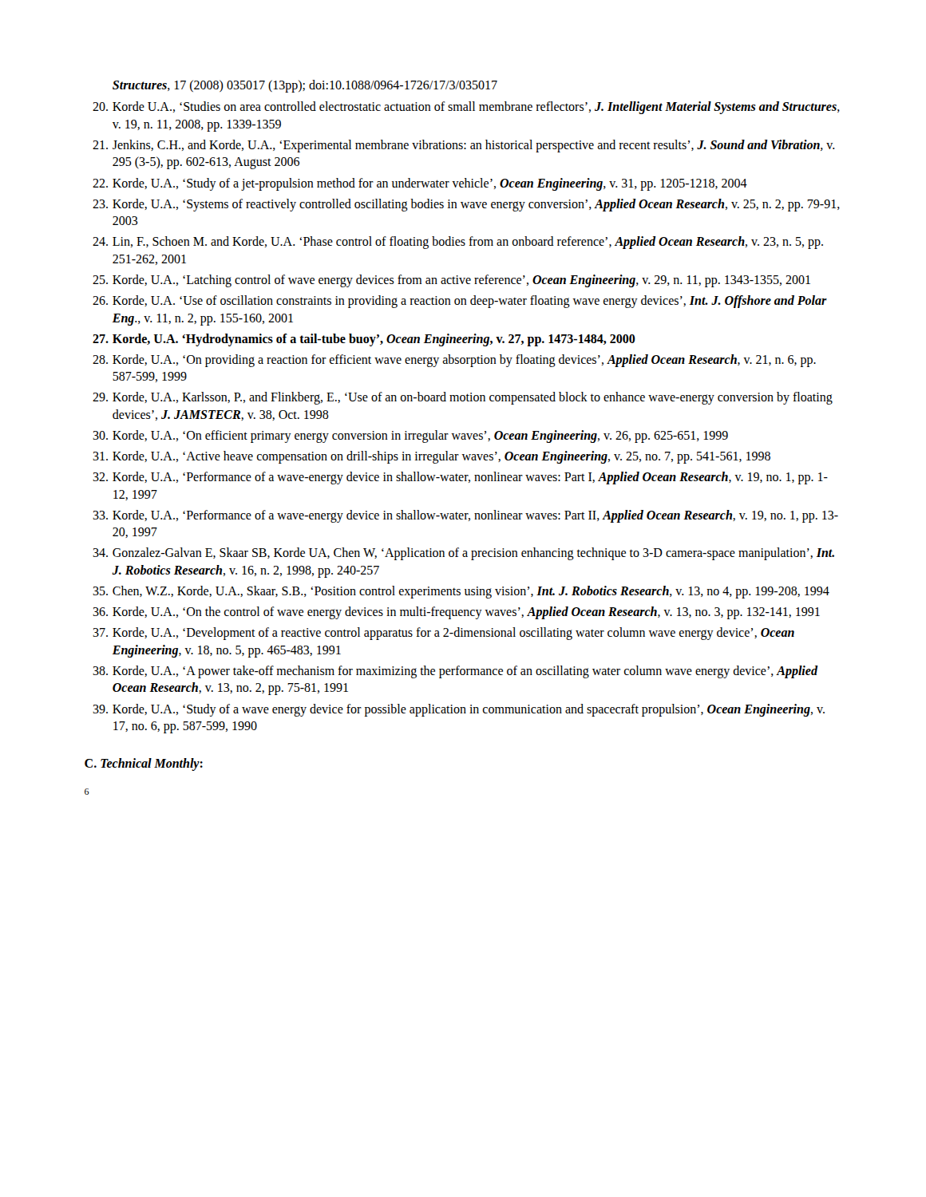Structures, 17 (2008) 035017 (13pp); doi:10.1088/0964-1726/17/3/035017
20. Korde U.A., ‘Studies on area controlled electrostatic actuation of small membrane reflectors’, J. Intelligent Material Systems and Structures, v. 19, n. 11, 2008, pp. 1339-1359
21. Jenkins, C.H., and Korde, U.A., ‘Experimental membrane vibrations: an historical perspective and recent results’, J. Sound and Vibration, v. 295 (3-5), pp. 602-613, August 2006
22. Korde, U.A., ‘Study of a jet-propulsion method for an underwater vehicle’, Ocean Engineering, v. 31, pp. 1205-1218, 2004
23. Korde, U.A., ‘Systems of reactively controlled oscillating bodies in wave energy conversion’, Applied Ocean Research, v. 25, n. 2, pp. 79-91, 2003
24. Lin, F., Schoen M. and Korde, U.A. ‘Phase control of floating bodies from an onboard reference’, Applied Ocean Research, v. 23, n. 5, pp. 251-262, 2001
25. Korde, U.A., ‘Latching control of wave energy devices from an active reference’, Ocean Engineering, v. 29, n. 11, pp. 1343-1355, 2001
26. Korde, U.A. ‘Use of oscillation constraints in providing a reaction on deep-water floating wave energy devices’, Int. J. Offshore and Polar Eng., v. 11, n. 2, pp. 155-160, 2001
27. Korde, U.A. ‘Hydrodynamics of a tail-tube buoy’, Ocean Engineering, v. 27, pp. 1473-1484, 2000
28. Korde, U.A., ‘On providing a reaction for efficient wave energy absorption by floating devices’, Applied Ocean Research, v. 21, n. 6, pp. 587-599, 1999
29. Korde, U.A., Karlsson, P., and Flinkberg, E., ‘Use of an on-board motion compensated block to enhance wave-energy conversion by floating devices’, J. JAMSTECR, v. 38, Oct. 1998
30. Korde, U.A., ‘On efficient primary energy conversion in irregular waves’, Ocean Engineering, v. 26, pp. 625-651, 1999
31. Korde, U.A., ‘Active heave compensation on drill-ships in irregular waves’, Ocean Engineering, v. 25, no. 7, pp. 541-561, 1998
32. Korde, U.A., ‘Performance of a wave-energy device in shallow-water, nonlinear waves: Part I, Applied Ocean Research, v. 19, no. 1, pp. 1-12, 1997
33. Korde, U.A., ‘Performance of a wave-energy device in shallow-water, nonlinear waves: Part II, Applied Ocean Research, v. 19, no. 1, pp. 13-20, 1997
34. Gonzalez-Galvan E, Skaar SB, Korde UA, Chen W, ‘Application of a precision enhancing technique to 3-D camera-space manipulation’, Int. J. Robotics Research, v. 16, n. 2, 1998, pp. 240-257
35. Chen, W.Z., Korde, U.A., Skaar, S.B., ‘Position control experiments using vision’, Int. J. Robotics Research, v. 13, no 4, pp. 199-208, 1994
36. Korde, U.A., ‘On the control of wave energy devices in multi-frequency waves’, Applied Ocean Research, v. 13, no. 3, pp. 132-141, 1991
37. Korde, U.A., ‘Development of a reactive control apparatus for a 2-dimensional oscillating water column wave energy device’, Ocean Engineering, v. 18, no. 5, pp. 465-483, 1991
38. Korde, U.A., ‘A power take-off mechanism for maximizing the performance of an oscillating water column wave energy device’, Applied Ocean Research, v. 13, no. 2, pp. 75-81, 1991
39. Korde, U.A., ‘Study of a wave energy device for possible application in communication and spacecraft propulsion’, Ocean Engineering, v. 17, no. 6, pp. 587-599, 1990
C. Technical Monthly:
6